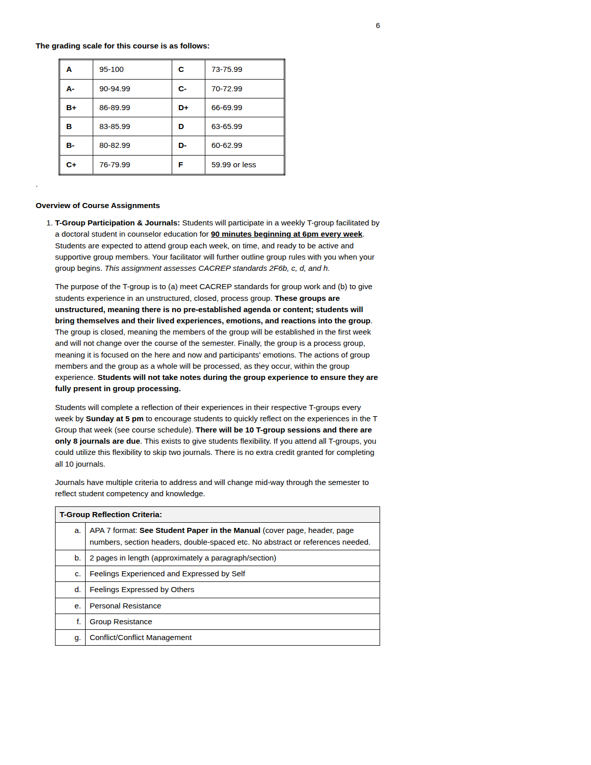6
The grading scale for this course is as follows:
| A | 95-100 | C | 73-75.99 |
| A- | 90-94.99 | C- | 70-72.99 |
| B+ | 86-89.99 | D+ | 66-69.99 |
| B | 83-85.99 | D | 63-65.99 |
| B- | 80-82.99 | D- | 60-62.99 |
| C+ | 76-79.99 | F | 59.99 or less |
.
Overview of Course Assignments
T-Group Participation & Journals: Students will participate in a weekly T-group facilitated by a doctoral student in counselor education for 90 minutes beginning at 6pm every week. Students are expected to attend group each week, on time, and ready to be active and supportive group members. Your facilitator will further outline group rules with you when your group begins. This assignment assesses CACREP standards 2F6b, c, d, and h.
The purpose of the T-group is to (a) meet CACREP standards for group work and (b) to give students experience in an unstructured, closed, process group. These groups are unstructured, meaning there is no pre-established agenda or content; students will bring themselves and their lived experiences, emotions, and reactions into the group. The group is closed, meaning the members of the group will be established in the first week and will not change over the course of the semester. Finally, the group is a process group, meaning it is focused on the here and now and participants' emotions. The actions of group members and the group as a whole will be processed, as they occur, within the group experience. Students will not take notes during the group experience to ensure they are fully present in group processing.
Students will complete a reflection of their experiences in their respective T-groups every week by Sunday at 5 pm to encourage students to quickly reflect on the experiences in the T Group that week (see course schedule). There will be 10 T-group sessions and there are only 8 journals are due. This exists to give students flexibility. If you attend all T-groups, you could utilize this flexibility to skip two journals. There is no extra credit granted for completing all 10 journals.
Journals have multiple criteria to address and will change mid-way through the semester to reflect student competency and knowledge.
| T-Group Reflection Criteria: |
| a. | APA 7 format: See Student Paper in the Manual (cover page, header, page numbers, section headers, double-spaced etc. No abstract or references needed. |
| b. | 2 pages in length (approximately a paragraph/section) |
| c. | Feelings Experienced and Expressed by Self |
| d. | Feelings Expressed by Others |
| e. | Personal Resistance |
| f. | Group Resistance |
| g. | Conflict/Conflict Management |